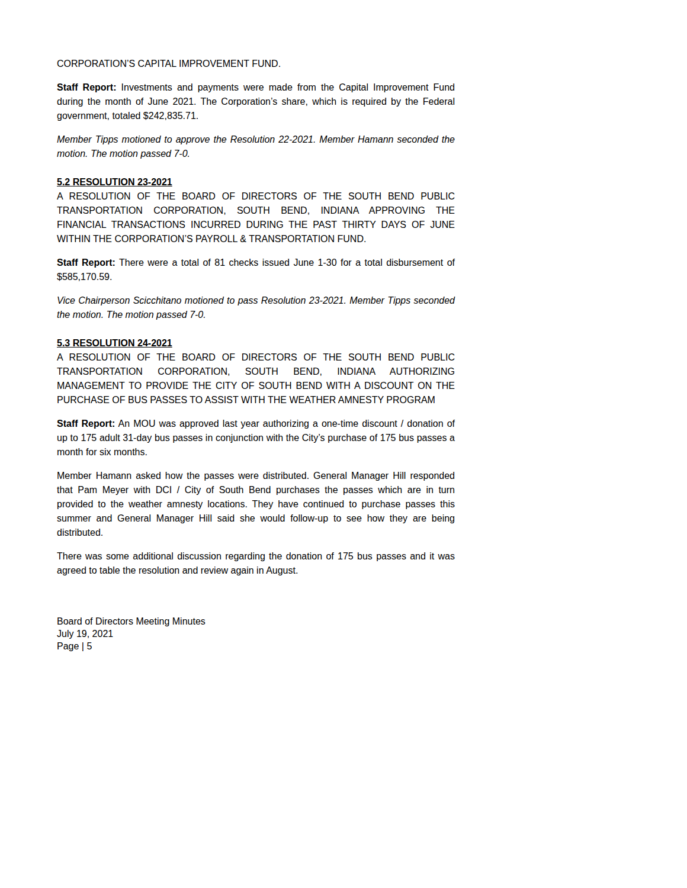Corporation’s Capital Improvement Fund.
Staff Report: Investments and payments were made from the Capital Improvement Fund during the month of June 2021. The Corporation’s share, which is required by the Federal government, totaled $242,835.71.
Member Tipps motioned to approve the Resolution 22-2021. Member Hamann seconded the motion. The motion passed 7-0.
5.2 RESOLUTION 23-2021
A Resolution of the Board of Directors of the South Bend Public Transportation Corporation, South Bend, Indiana approving the financial transactions incurred during the past thirty days of June within the Corporation’s Payroll & Transportation Fund.
Staff Report: There were a total of 81 checks issued June 1-30 for a total disbursement of $585,170.59.
Vice Chairperson Scicchitano motioned to pass Resolution 23-2021. Member Tipps seconded the motion. The motion passed 7-0.
5.3 RESOLUTION 24-2021
A Resolution of the Board of Directors of the South Bend Public Transportation Corporation, South Bend, Indiana authorizing management to provide the City of South Bend with a discount on the purchase of bus passes to assist with the Weather Amnesty Program
Staff Report: An MOU was approved last year authorizing a one-time discount / donation of up to 175 adult 31-day bus passes in conjunction with the City’s purchase of 175 bus passes a month for six months.
Member Hamann asked how the passes were distributed. General Manager Hill responded that Pam Meyer with DCI / City of South Bend purchases the passes which are in turn provided to the weather amnesty locations. They have continued to purchase passes this summer and General Manager Hill said she would follow-up to see how they are being distributed.
There was some additional discussion regarding the donation of 175 bus passes and it was agreed to table the resolution and review again in August.
Board of Directors Meeting Minutes
July 19, 2021
Page | 5